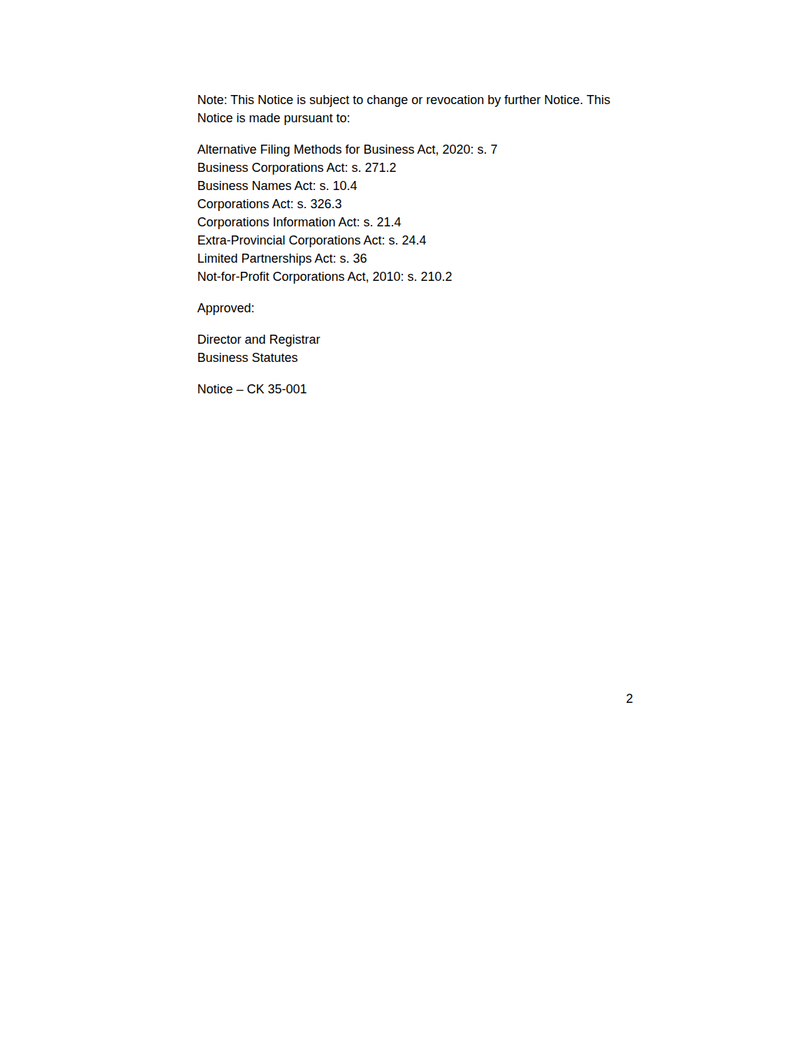Note: This Notice is subject to change or revocation by further Notice. This Notice is made pursuant to:
Alternative Filing Methods for Business Act, 2020: s. 7
Business Corporations Act: s. 271.2
Business Names Act: s. 10.4
Corporations Act: s. 326.3
Corporations Information Act: s. 21.4
Extra-Provincial Corporations Act: s. 24.4
Limited Partnerships Act: s. 36
Not-for-Profit Corporations Act, 2010: s. 210.2
Approved:
Director and Registrar
Business Statutes
Notice – CK 35-001
2